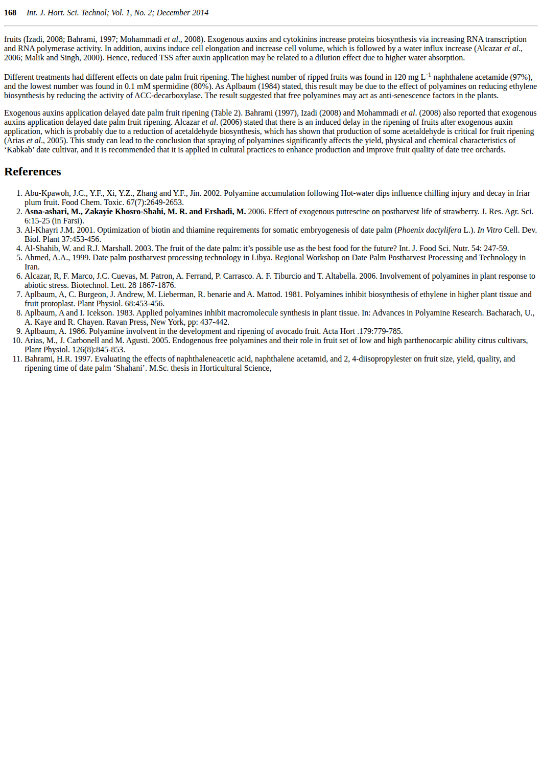168 Int. J. Hort. Sci. Technol; Vol. 1, No. 2; December 2014
fruits (Izadi, 2008; Bahrami, 1997; Mohammadi et al., 2008). Exogenous auxins and cytokinins increase proteins biosynthesis via increasing RNA transcription and RNA polymerase activity. In addition, auxins induce cell elongation and increase cell volume, which is followed by a water influx increase (Alcazar et al., 2006; Malik and Singh, 2000). Hence, reduced TSS after auxin application may be related to a dilution effect due to higher water absorption.
Different treatments had different effects on date palm fruit ripening. The highest number of ripped fruits was found in 120 mg L-1 naphthalene acetamide (97%), and the lowest number was found in 0.1 mM spermidine (80%). As Aplbaum (1984) stated, this result may be due to the effect of polyamines on reducing ethylene biosynthesis by reducing the activity of ACC-decarboxylase. The result suggested that free polyamines may act as anti-senescence factors in the plants.
Exogenous auxins application delayed date palm fruit ripening (Table 2). Bahrami (1997), Izadi (2008) and Mohammadi et al. (2008) also reported that exogenous auxins application delayed date palm fruit ripening. Alcazar et al. (2006) stated that there is an induced delay in the ripening of fruits after exogenous auxin application, which is probably due to a reduction of acetaldehyde biosynthesis, which has shown that production of some acetaldehyde is critical for fruit ripening (Arias et al., 2005). This study can lead to the conclusion that spraying of polyamines significantly affects the yield, physical and chemical characteristics of ‘Kabkab’ date cultivar, and it is recommended that it is applied in cultural practices to enhance production and improve fruit quality of date tree orchards.
References
Abu-Kpawoh, J.C., Y.F., Xi, Y.Z., Zhang and Y.F., Jin. 2002. Polyamine accumulation following Hot-water dips influence chilling injury and decay in friar plum fruit. Food Chem. Toxic. 67(7):2649-2653.
Asna-ashari, M., Zakayie Khosro-Shahi, M. R. and Ershadi, M. 2006. Effect of exogenous putrescine on postharvest life of strawberry. J. Res. Agr. Sci. 6:15-25 (in Farsi).
Al-Khayri J.M. 2001. Optimization of biotin and thiamine requirements for somatic embryogenesis of date palm (Phoenix dactylifera L.). In Vitro Cell. Dev. Biol. Plant 37:453-456.
Al-Shahib, W. and R.J. Marshall. 2003. The fruit of the date palm: it’s possible use as the best food for the future? Int. J. Food Sci. Nutr. 54: 247-59.
Ahmed, A.A., 1999. Date palm postharvest processing technology in Libya. Regional Workshop on Date Palm Postharvest Processing and Technology in Iran.
Alcazar, R, F. Marco, J.C. Cuevas, M. Patron, A. Ferrand, P. Carrasco. A. F. Tiburcio and T. Altabella. 2006. Involvement of polyamines in plant response to abiotic stress. Biotechnol. Lett. 28 1867-1876.
Aplbaum, A, C. Burgeon, J. Andrew, M. Lieberman, R. benarie and A. Mattod. 1981. Polyamines inhibit biosynthesis of ethylene in higher plant tissue and fruit protoplast. Plant Physiol. 68:453-456.
Aplbaum, A and I. Icekson. 1983. Applied polyamines inhibit macromolecule synthesis in plant tissue. In: Advances in Polyamine Research. Bacharach, U., A. Kaye and R. Chayen. Ravan Press, New York, pp: 437-442.
Aplbaum, A. 1986. Polyamine involvent in the development and ripening of avocado fruit. Acta Hort .179:779-785.
Arias, M., J. Carbonell and M. Agusti. 2005. Endogenous free polyamines and their role in fruit set of low and high parthenocarpic ability citrus cultivars, Plant Physiol. 126(8):845-853.
Bahrami, H.R. 1997. Evaluating the effects of naphthaleneacetic acid, naphthalene acetamid, and 2, 4-diisopropylester on fruit size, yield, quality, and ripening time of date palm ‘Shahani’. M.Sc. thesis in Horticultural Science,